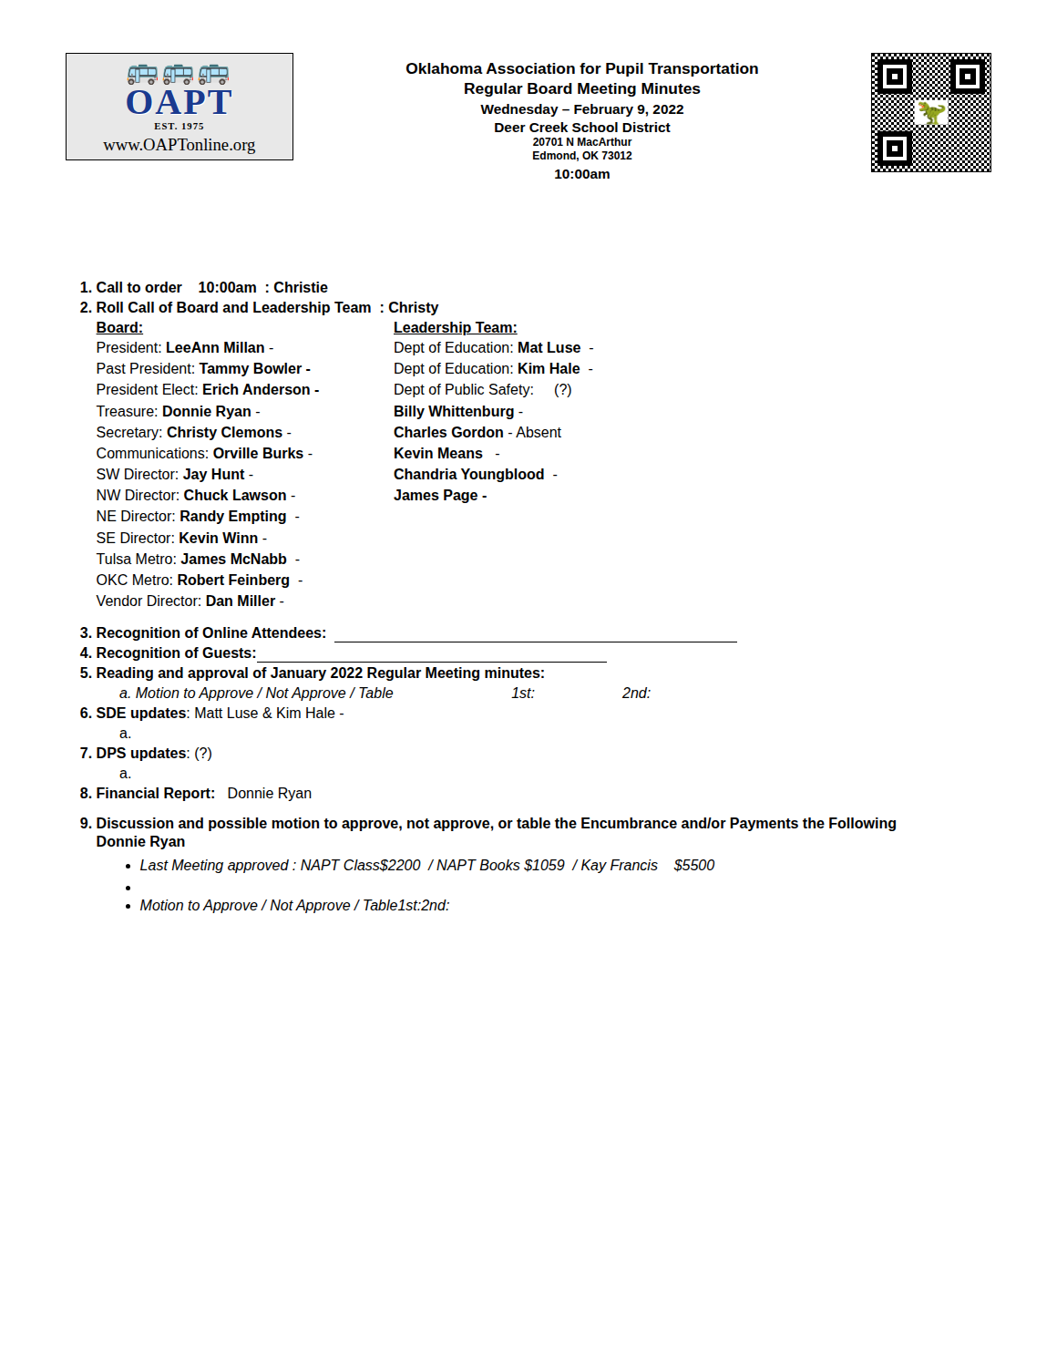🚌🚌🚌
OAPT
EST. 1975
www.OAPTonline.org
Oklahoma Association for Pupil Transportation
Regular Board Meeting Minutes
Wednesday – February 9, 2022
Deer Creek School District
20701 N MacArthur
Edmond, OK 73012
10:00am
🦖
Call to order 10:00am : Christie
Roll Call of Board and Leadership Team : Christy
Board:
President: LeeAnn Millan -
Past President: Tammy Bowler -
President Elect: Erich Anderson -
Treasure: Donnie Ryan -
Secretary: Christy Clemons -
Communications: Orville Burks -
SW Director: Jay Hunt -
NW Director: Chuck Lawson -
NE Director: Randy Empting -
SE Director: Kevin Winn -
Tulsa Metro: James McNabb -
OKC Metro: Robert Feinberg -
Vendor Director: Dan Miller -
Leadership Team:
Dept of Education: Mat Luse -
Dept of Education: Kim Hale -
Dept of Public Safety: (?)
Billy Whittenburg -
Charles Gordon - Absent
Kevin Means -
Chandria Youngblood -
James Page -
Recognition of Online Attendees:
Recognition of Guests:
Reading and approval of January 2022 Regular Meeting minutes:
Motion to Approve / Not Approve / Table 1st: 2nd:
SDE updates: Matt Luse & Kim Hale -
DPS updates: (?)
Financial Report: Donnie Ryan
Discussion and possible motion to approve, not approve, or table the Encumbrance and/or Payments the Following Donnie Ryan
Last Meeting approved : NAPT Class$2200 / NAPT Books $1059 / Kay Francis $5500
Motion to Approve / Not Approve / Table 1st: 2nd: